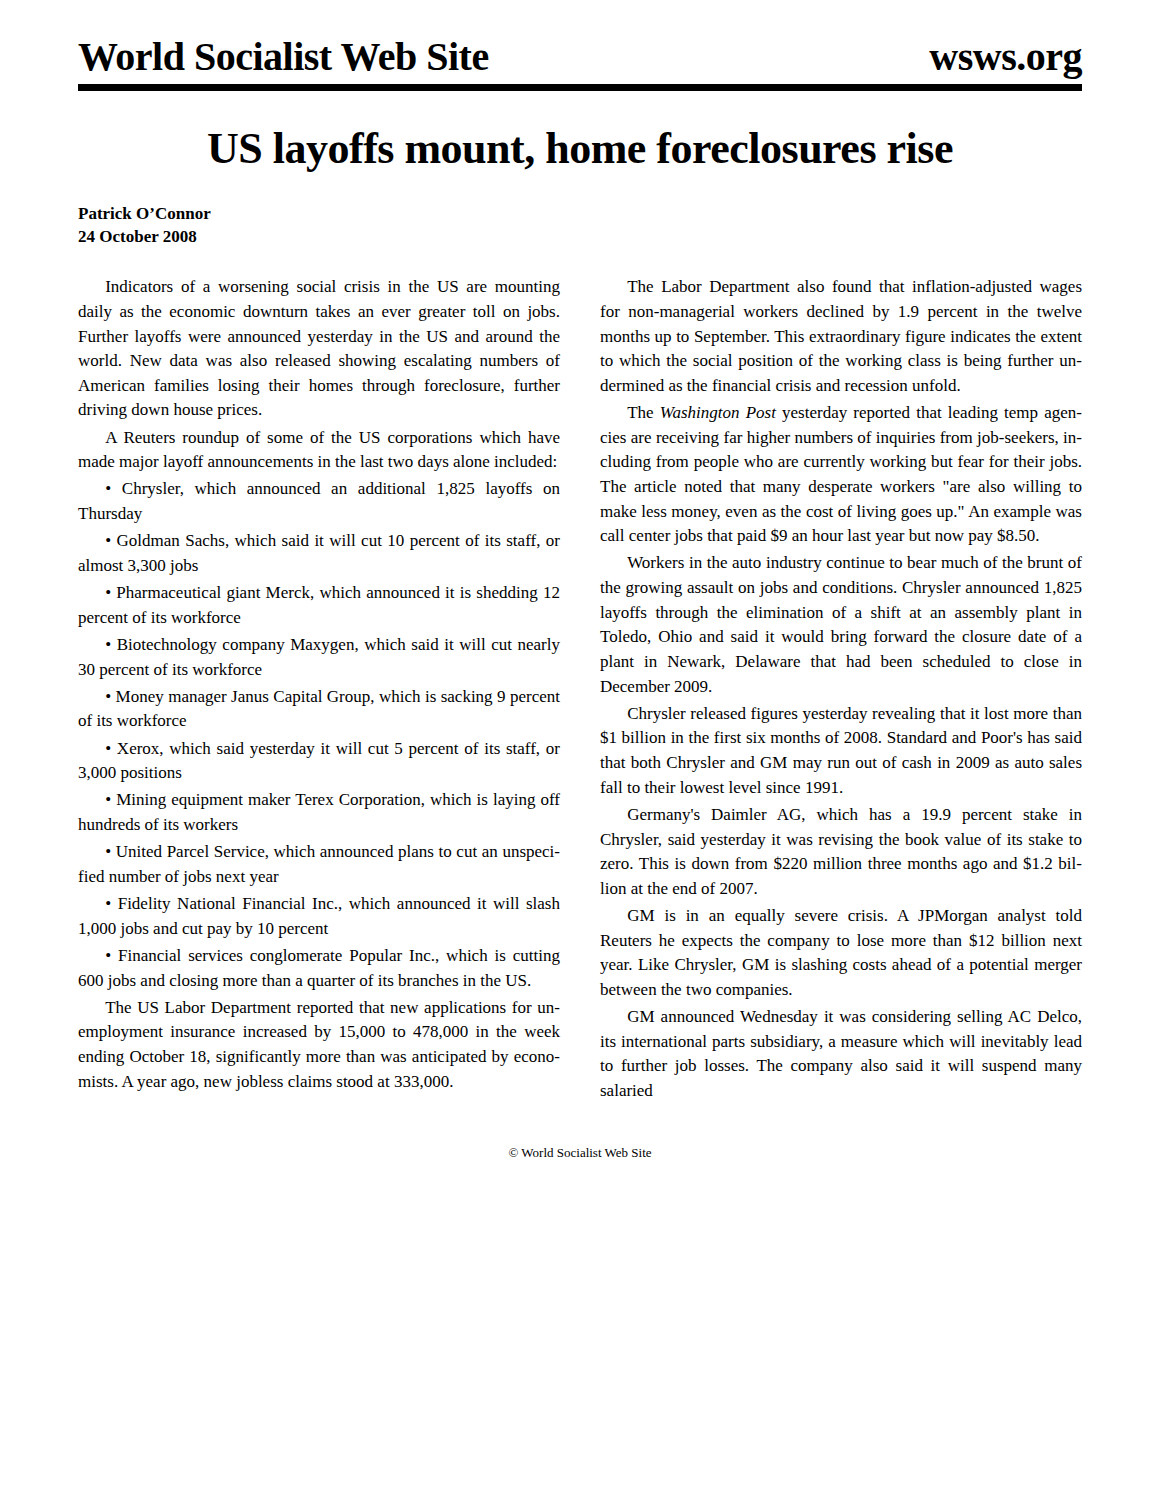World Socialist Web Site
wsws.org
US layoffs mount, home foreclosures rise
Patrick O’Connor 24 October 2008
Indicators of a worsening social crisis in the US are mounting daily as the economic downturn takes an ever greater toll on jobs. Further layoffs were announced yesterday in the US and around the world. New data was also released showing escalating numbers of American families losing their homes through foreclosure, further driving down house prices.
A Reuters roundup of some of the US corporations which have made major layoff announcements in the last two days alone included:
• Chrysler, which announced an additional 1,825 layoffs on Thursday
• Goldman Sachs, which said it will cut 10 percent of its staff, or almost 3,300 jobs
• Pharmaceutical giant Merck, which announced it is shedding 12 percent of its workforce
• Biotechnology company Maxygen, which said it will cut nearly 30 percent of its workforce
• Money manager Janus Capital Group, which is sacking 9 percent of its workforce
• Xerox, which said yesterday it will cut 5 percent of its staff, or 3,000 positions
• Mining equipment maker Terex Corporation, which is laying off hundreds of its workers
• United Parcel Service, which announced plans to cut an unspecified number of jobs next year
• Fidelity National Financial Inc., which announced it will slash 1,000 jobs and cut pay by 10 percent
• Financial services conglomerate Popular Inc., which is cutting 600 jobs and closing more than a quarter of its branches in the US.
The US Labor Department reported that new applications for unemployment insurance increased by 15,000 to 478,000 in the week ending October 18, significantly more than was anticipated by economists. A year ago, new jobless claims stood at 333,000.
The Labor Department also found that inflation-adjusted wages for non-managerial workers declined by 1.9 percent in the twelve months up to September. This extraordinary figure indicates the extent to which the social position of the working class is being further undermined as the financial crisis and recession unfold.
The Washington Post yesterday reported that leading temp agencies are receiving far higher numbers of inquiries from job-seekers, including from people who are currently working but fear for their jobs. The article noted that many desperate workers "are also willing to make less money, even as the cost of living goes up." An example was call center jobs that paid $9 an hour last year but now pay $8.50.
Workers in the auto industry continue to bear much of the brunt of the growing assault on jobs and conditions. Chrysler announced 1,825 layoffs through the elimination of a shift at an assembly plant in Toledo, Ohio and said it would bring forward the closure date of a plant in Newark, Delaware that had been scheduled to close in December 2009.
Chrysler released figures yesterday revealing that it lost more than $1 billion in the first six months of 2008. Standard and Poor's has said that both Chrysler and GM may run out of cash in 2009 as auto sales fall to their lowest level since 1991.
Germany's Daimler AG, which has a 19.9 percent stake in Chrysler, said yesterday it was revising the book value of its stake to zero. This is down from $220 million three months ago and $1.2 billion at the end of 2007.
GM is in an equally severe crisis. A JPMorgan analyst told Reuters he expects the company to lose more than $12 billion next year. Like Chrysler, GM is slashing costs ahead of a potential merger between the two companies.
GM announced Wednesday it was considering selling AC Delco, its international parts subsidiary, a measure which will inevitably lead to further job losses. The company also said it will suspend many salaried
© World Socialist Web Site